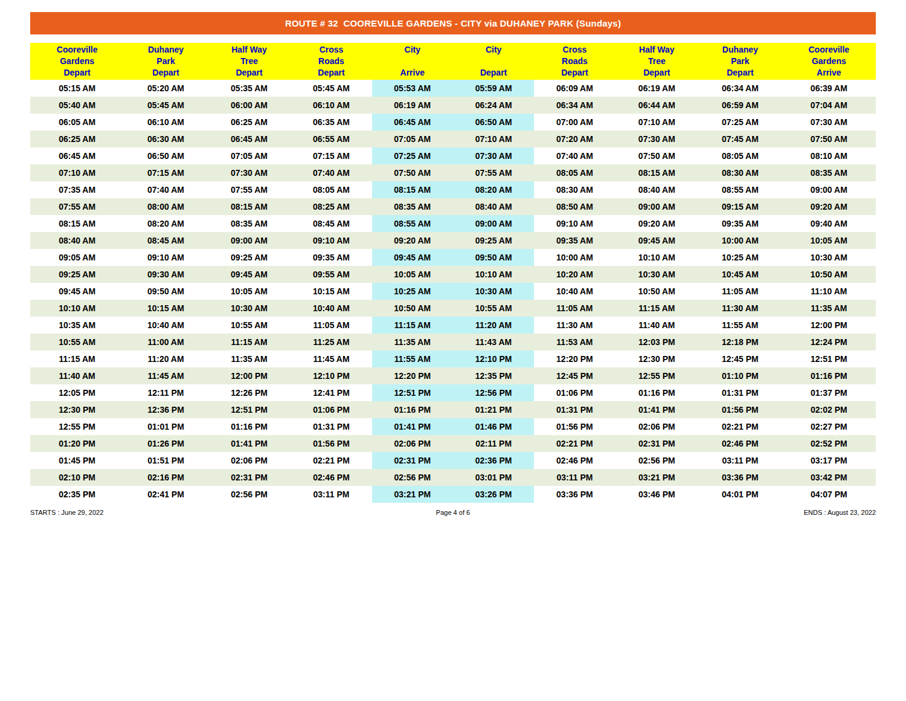ROUTE # 32 COOREVILLE GARDENS - CITY via DUHANEY PARK (Sundays)
| Cooreville Gardens Depart | Duhaney Park Depart | Half Way Tree Depart | Cross Roads Depart | City Arrive | City Depart | Cross Roads Depart | Half Way Tree Depart | Duhaney Park Depart | Cooreville Gardens Arrive |
| --- | --- | --- | --- | --- | --- | --- | --- | --- | --- |
| 05:15 AM | 05:20 AM | 05:35 AM | 05:45 AM | 05:53 AM | 05:59 AM | 06:09 AM | 06:19 AM | 06:34 AM | 06:39 AM |
| 05:40 AM | 05:45 AM | 06:00 AM | 06:10 AM | 06:19 AM | 06:24 AM | 06:34 AM | 06:44 AM | 06:59 AM | 07:04 AM |
| 06:05 AM | 06:10 AM | 06:25 AM | 06:35 AM | 06:45 AM | 06:50 AM | 07:00 AM | 07:10 AM | 07:25 AM | 07:30 AM |
| 06:25 AM | 06:30 AM | 06:45 AM | 06:55 AM | 07:05 AM | 07:10 AM | 07:20 AM | 07:30 AM | 07:45 AM | 07:50 AM |
| 06:45 AM | 06:50 AM | 07:05 AM | 07:15 AM | 07:25 AM | 07:30 AM | 07:40 AM | 07:50 AM | 08:05 AM | 08:10 AM |
| 07:10 AM | 07:15 AM | 07:30 AM | 07:40 AM | 07:50 AM | 07:55 AM | 08:05 AM | 08:15 AM | 08:30 AM | 08:35 AM |
| 07:35 AM | 07:40 AM | 07:55 AM | 08:05 AM | 08:15 AM | 08:20 AM | 08:30 AM | 08:40 AM | 08:55 AM | 09:00 AM |
| 07:55 AM | 08:00 AM | 08:15 AM | 08:25 AM | 08:35 AM | 08:40 AM | 08:50 AM | 09:00 AM | 09:15 AM | 09:20 AM |
| 08:15 AM | 08:20 AM | 08:35 AM | 08:45 AM | 08:55 AM | 09:00 AM | 09:10 AM | 09:20 AM | 09:35 AM | 09:40 AM |
| 08:40 AM | 08:45 AM | 09:00 AM | 09:10 AM | 09:20 AM | 09:25 AM | 09:35 AM | 09:45 AM | 10:00 AM | 10:05 AM |
| 09:05 AM | 09:10 AM | 09:25 AM | 09:35 AM | 09:45 AM | 09:50 AM | 10:00 AM | 10:10 AM | 10:25 AM | 10:30 AM |
| 09:25 AM | 09:30 AM | 09:45 AM | 09:55 AM | 10:05 AM | 10:10 AM | 10:20 AM | 10:30 AM | 10:45 AM | 10:50 AM |
| 09:45 AM | 09:50 AM | 10:05 AM | 10:15 AM | 10:25 AM | 10:30 AM | 10:40 AM | 10:50 AM | 11:05 AM | 11:10 AM |
| 10:10 AM | 10:15 AM | 10:30 AM | 10:40 AM | 10:50 AM | 10:55 AM | 11:05 AM | 11:15 AM | 11:30 AM | 11:35 AM |
| 10:35 AM | 10:40 AM | 10:55 AM | 11:05 AM | 11:15 AM | 11:20 AM | 11:30 AM | 11:40 AM | 11:55 AM | 12:00 PM |
| 10:55 AM | 11:00 AM | 11:15 AM | 11:25 AM | 11:35 AM | 11:43 AM | 11:53 AM | 12:03 PM | 12:18 PM | 12:24 PM |
| 11:15 AM | 11:20 AM | 11:35 AM | 11:45 AM | 11:55 AM | 12:10 PM | 12:20 PM | 12:30 PM | 12:45 PM | 12:51 PM |
| 11:40 AM | 11:45 AM | 12:00 PM | 12:10 PM | 12:20 PM | 12:35 PM | 12:45 PM | 12:55 PM | 01:10 PM | 01:16 PM |
| 12:05 PM | 12:11 PM | 12:26 PM | 12:41 PM | 12:51 PM | 12:56 PM | 01:06 PM | 01:16 PM | 01:31 PM | 01:37 PM |
| 12:30 PM | 12:36 PM | 12:51 PM | 01:06 PM | 01:16 PM | 01:21 PM | 01:31 PM | 01:41 PM | 01:56 PM | 02:02 PM |
| 12:55 PM | 01:01 PM | 01:16 PM | 01:31 PM | 01:41 PM | 01:46 PM | 01:56 PM | 02:06 PM | 02:21 PM | 02:27 PM |
| 01:20 PM | 01:26 PM | 01:41 PM | 01:56 PM | 02:06 PM | 02:11 PM | 02:21 PM | 02:31 PM | 02:46 PM | 02:52 PM |
| 01:45 PM | 01:51 PM | 02:06 PM | 02:21 PM | 02:31 PM | 02:36 PM | 02:46 PM | 02:56 PM | 03:11 PM | 03:17 PM |
| 02:10 PM | 02:16 PM | 02:31 PM | 02:46 PM | 02:56 PM | 03:01 PM | 03:11 PM | 03:21 PM | 03:36 PM | 03:42 PM |
| 02:35 PM | 02:41 PM | 02:56 PM | 03:11 PM | 03:21 PM | 03:26 PM | 03:36 PM | 03:46 PM | 04:01 PM | 04:07 PM |
STARTS : June 29, 2022
Page 4 of 6
ENDS : August 23, 2022